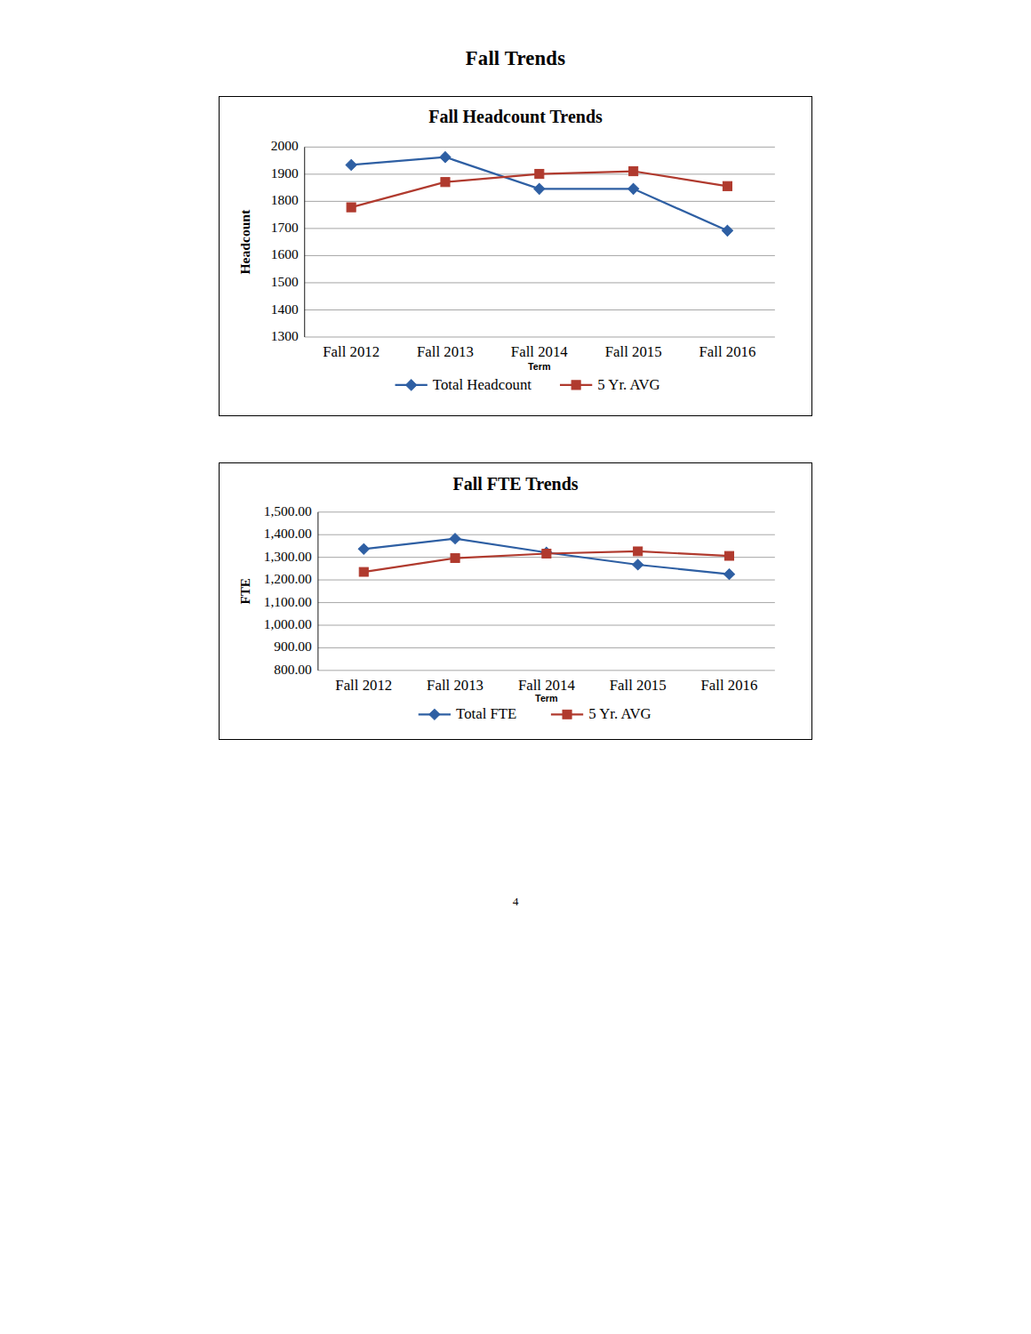Fall Trends
Fall Headcount Trends
1300 1400 1500 1600 1700 1800 1900 2000 Headcount Fall 2012 Fall 2013 Fall 2014 Fall 2015 Fall 2016 Term Total Headcount 5 Yr. AVG
Fall FTE Trends
800.00 900.00 1,000.00 1,100.00 1,200.00 1,300.00 1,400.00 1,500.00 FTE Fall 2012 Fall 2013 Fall 2014 Fall 2015 Fall 2016 Term Total FTE 5 Yr. AVG
4